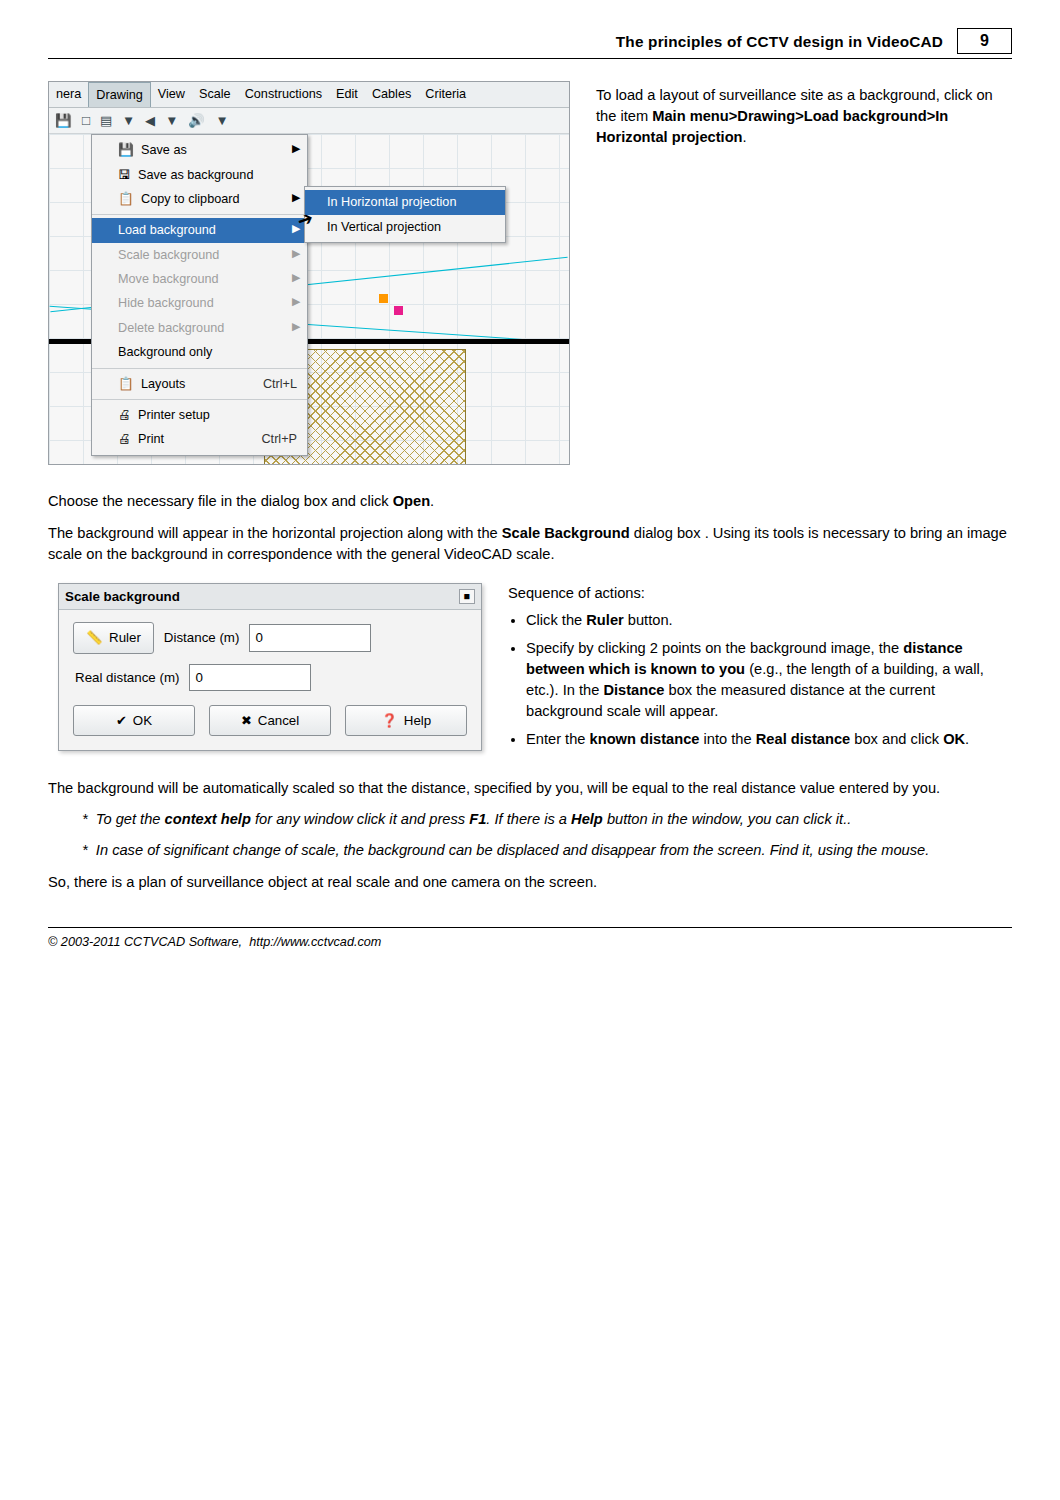The principles of CCTV design in VideoCAD
9
nera Drawing View Scale Constructions Edit Cables Criteria
💾 □ ▤ ▼ ◀ ▼ 🔊 ▼
💾 Save as ▶
🖫 Save as background
📋 Copy to clipboard ▶
Load background ▶
Scale background ▶
Move background ▶
Hide background ▶
Delete background ▶
Background only
📋 Layouts Ctrl+L
🖨 Printer setup
🖨 Print Ctrl+P
In Horizontal projection
In Vertical projection
➔
To load a layout of surveillance site as a background, click on the item Main menu>Drawing>Load background>In Horizontal projection.
Choose the necessary file in the dialog box and click Open.
The background will appear in the horizontal projection along with the Scale Background dialog box . Using its tools is necessary to bring an image scale on the background in correspondence with the general VideoCAD scale.
Scale background ■
📏 Ruler Distance (m) 0
Real distance (m) 0
✔ OK ✖ Cancel ❓ Help
Sequence of actions:
Click the Ruler button.
Specify by clicking 2 points on the background image, the distance between which is known to you (e.g., the length of a building, a wall, etc.). In the Distance box the measured distance at the current background scale will appear.
Enter the known distance into the Real distance box and click OK.
The background will be automatically scaled so that the distance, specified by you, will be equal to the real distance value entered by you.
* To get the context help for any window click it and press F1. If there is a Help button in the window, you can click it..
* In case of significant change of scale, the background can be displaced and disappear from the screen. Find it, using the mouse.
So, there is a plan of surveillance object at real scale and one camera on the screen.
© 2003-2011 CCTVCAD Software, http://www.cctvcad.com